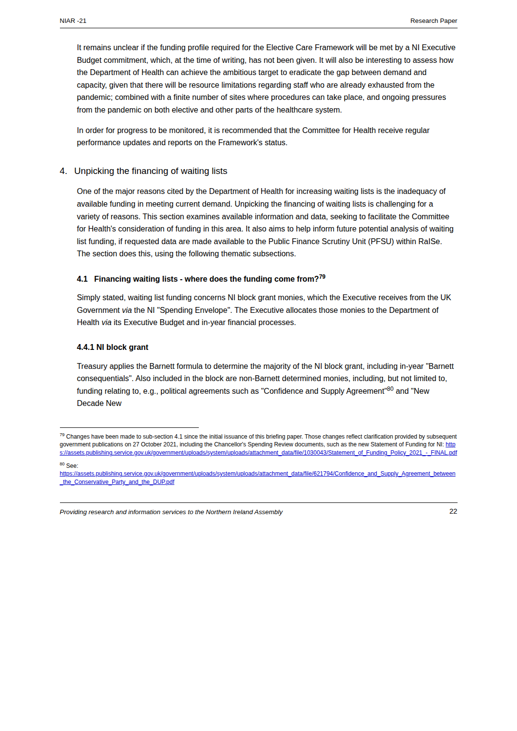NIAR -21 Research Paper
It remains unclear if the funding profile required for the Elective Care Framework will be met by a NI Executive Budget commitment, which, at the time of writing, has not been given. It will also be interesting to assess how the Department of Health can achieve the ambitious target to eradicate the gap between demand and capacity, given that there will be resource limitations regarding staff who are already exhausted from the pandemic; combined with a finite number of sites where procedures can take place, and ongoing pressures from the pandemic on both elective and other parts of the healthcare system.
In order for progress to be monitored, it is recommended that the Committee for Health receive regular performance updates and reports on the Framework's status.
4. Unpicking the financing of waiting lists
One of the major reasons cited by the Department of Health for increasing waiting lists is the inadequacy of available funding in meeting current demand. Unpicking the financing of waiting lists is challenging for a variety of reasons. This section examines available information and data, seeking to facilitate the Committee for Health's consideration of funding in this area. It also aims to help inform future potential analysis of waiting list funding, if requested data are made available to the Public Finance Scrutiny Unit (PFSU) within RaISe. The section does this, using the following thematic subsections.
4.1 Financing waiting lists - where does the funding come from?79
Simply stated, waiting list funding concerns NI block grant monies, which the Executive receives from the UK Government via the NI "Spending Envelope". The Executive allocates those monies to the Department of Health via its Executive Budget and in-year financial processes.
4.4.1 NI block grant
Treasury applies the Barnett formula to determine the majority of the NI block grant, including in-year "Barnett consequentials". Also included in the block are non-Barnett determined monies, including, but not limited to, funding relating to, e.g., political agreements such as "Confidence and Supply Agreement"80 and "New Decade New
79 Changes have been made to sub-section 4.1 since the initial issuance of this briefing paper. Those changes reflect clarification provided by subsequent government publications on 27 October 2021, including the Chancellor's Spending Review documents, such as the new Statement of Funding for NI: https://assets.publishing.service.gov.uk/government/uploads/system/uploads/attachment_data/file/1030043/Statement_of_Funding_Policy_2021_-_FINAL.pdf
80 See:
https://assets.publishing.service.gov.uk/government/uploads/system/uploads/attachment_data/file/621794/Confidence_and_Supply_Agreement_between_the_Conservative_Party_and_the_DUP.pdf
Providing research and information services to the Northern Ireland Assembly 22